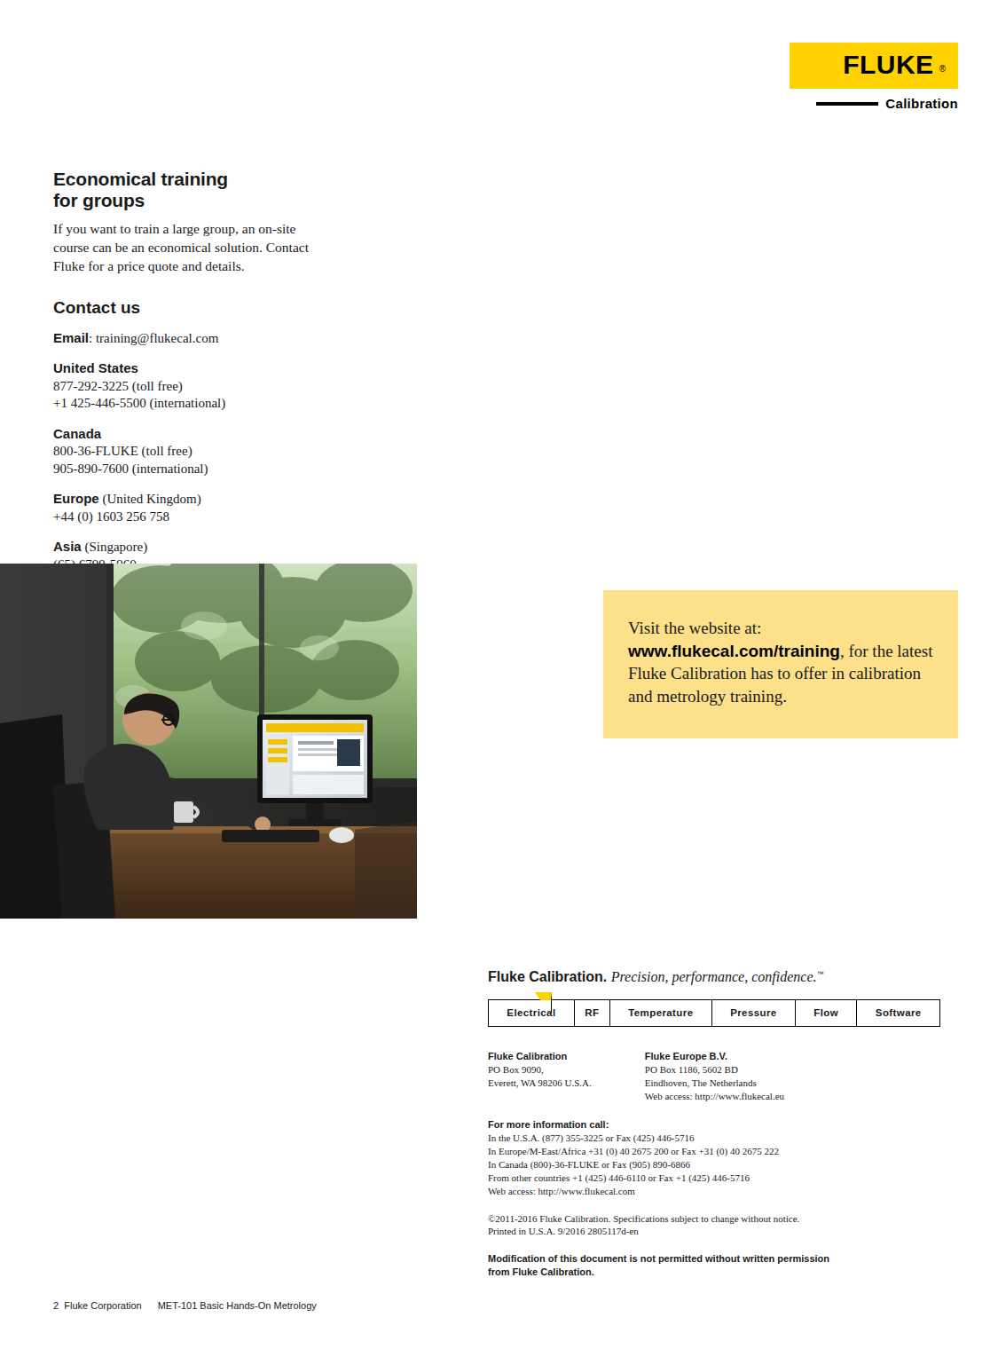FLUKE®
Calibration
Economical training
for groups
If you want to train a large group, an on-site course can be an economical solution. Contact Fluke for a price quote and details.
Contact us
Email: training@flukecal.com
United States
877-292-3225 (toll free)
+1 425-446-5500 (international)
Canada
800-36-FLUKE (toll free)
905-890-7600 (international)
Europe (United Kingdom)
+44 (0) 1603 256 758
Asia (Singapore)
(65) 6799-5960
Visit the website at:
www.flukecal.com/training, for the latest Fluke Calibration has to offer in calibration and metrology training.
Fluke Calibration. Precision, performance, confidence.™
Electrical
RF
Temperature
Pressure
Flow
Software
Fluke Calibration
PO Box 9090,
Everett, WA 98206 U.S.A.
Fluke Europe B.V.
PO Box 1186, 5602 BD
Eindhoven, The Netherlands
Web access: http://www.flukecal.eu
For more information call:
In the U.S.A. (877) 355-3225 or Fax (425) 446-5716
In Europe/M-East/Africa +31 (0) 40 2675 200 or Fax +31 (0) 40 2675 222
In Canada (800)-36-FLUKE or Fax (905) 890-6866
From other countries +1 (425) 446-6110 or Fax +1 (425) 446-5716
Web access: http://www.flukecal.com
©2011-2016 Fluke Calibration. Specifications subject to change without notice.
Printed in U.S.A. 9/2016 2805117d-en
Modification of this document is not permitted without written permission
from Fluke Calibration.
2 Fluke Corporation MET-101 Basic Hands-On Metrology